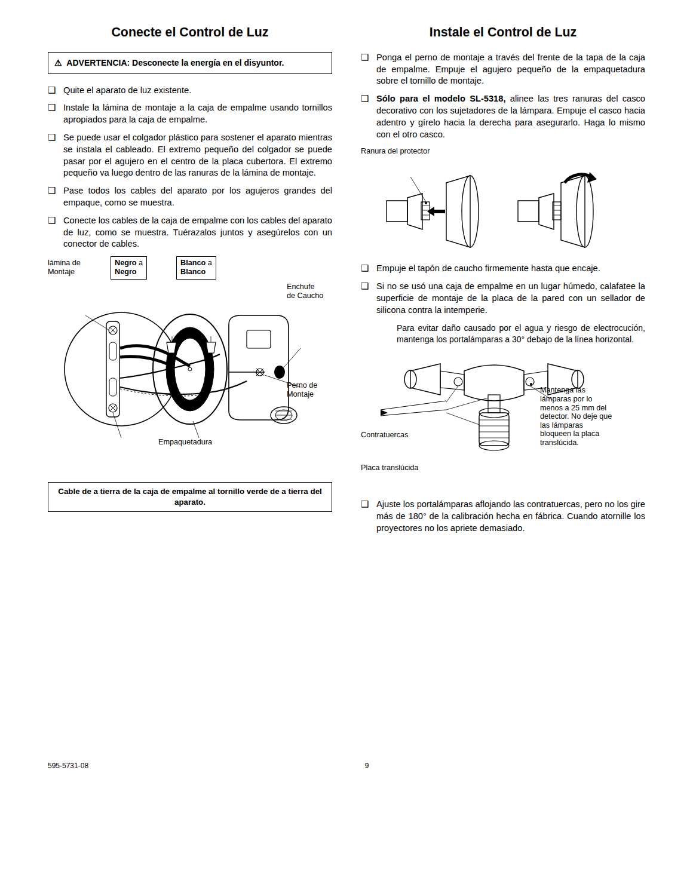Conecte el Control de Luz
⚠ ADVERTENCIA: Desconecte la energía en el disyuntor.
Quite el aparato de luz existente.
Instale la lámina de montaje a la caja de empalme usando tornillos apropiados para la caja de empalme.
Se puede usar el colgador plástico para sostener el aparato mientras se instala el cableado. El extremo pequeño del colgador se puede pasar por el agujero en el centro de la placa cubertora. El extremo pequeño va luego dentro de las ranuras de la lámina de montaje.
Pase todos los cables del aparato por los agujeros grandes del empaque, como se muestra.
Conecte los cables de la caja de empalme con los cables del aparato de luz, como se muestra. Tuérazalos juntos y asegúrelos con un conector de cables.
lámina de
Montaje
Negro a
Negro
Blanco a
Blanco
Enchufe
de Caucho
Perno de
Montaje
Empaquetadura
Cable de a tierra de la caja de empalme al tornillo verde de a tierra del aparato.
Instale el Control de Luz
Ponga el perno de montaje a través del frente de la tapa de la caja de empalme. Empuje el agujero pequeño de la empaquetadura sobre el tornillo de montaje.
Sólo para el modelo SL-5318, alinee las tres ranuras del casco decorativo con los sujetadores de la lámpara. Empuje el casco hacia adentro y gírelo hacia la derecha para asegurarlo. Haga lo mismo con el otro casco.
Ranura del protector
Empuje el tapón de caucho firmemente hasta que encaje.
Si no se usó una caja de empalme en un lugar húmedo, calafatee la superficie de montaje de la placa de la pared con un sellador de silicona contra la intemperie.
Para evitar daño causado por el agua y riesgo de electrocución, mantenga los portalámparas a 30° debajo de la línea horizontal.
Mantenga las lámparas por lo menos a 25 mm del detector. No deje que las lámparas bloqueen la placa translúcida.
Contratuercas
Placa translúcida
Ajuste los portalámparas aflojando las contratuercas, pero no los gire más de 180° de la calibración hecha en fábrica. Cuando atornille los proyectores no los apriete demasiado.
595-5731-08
9